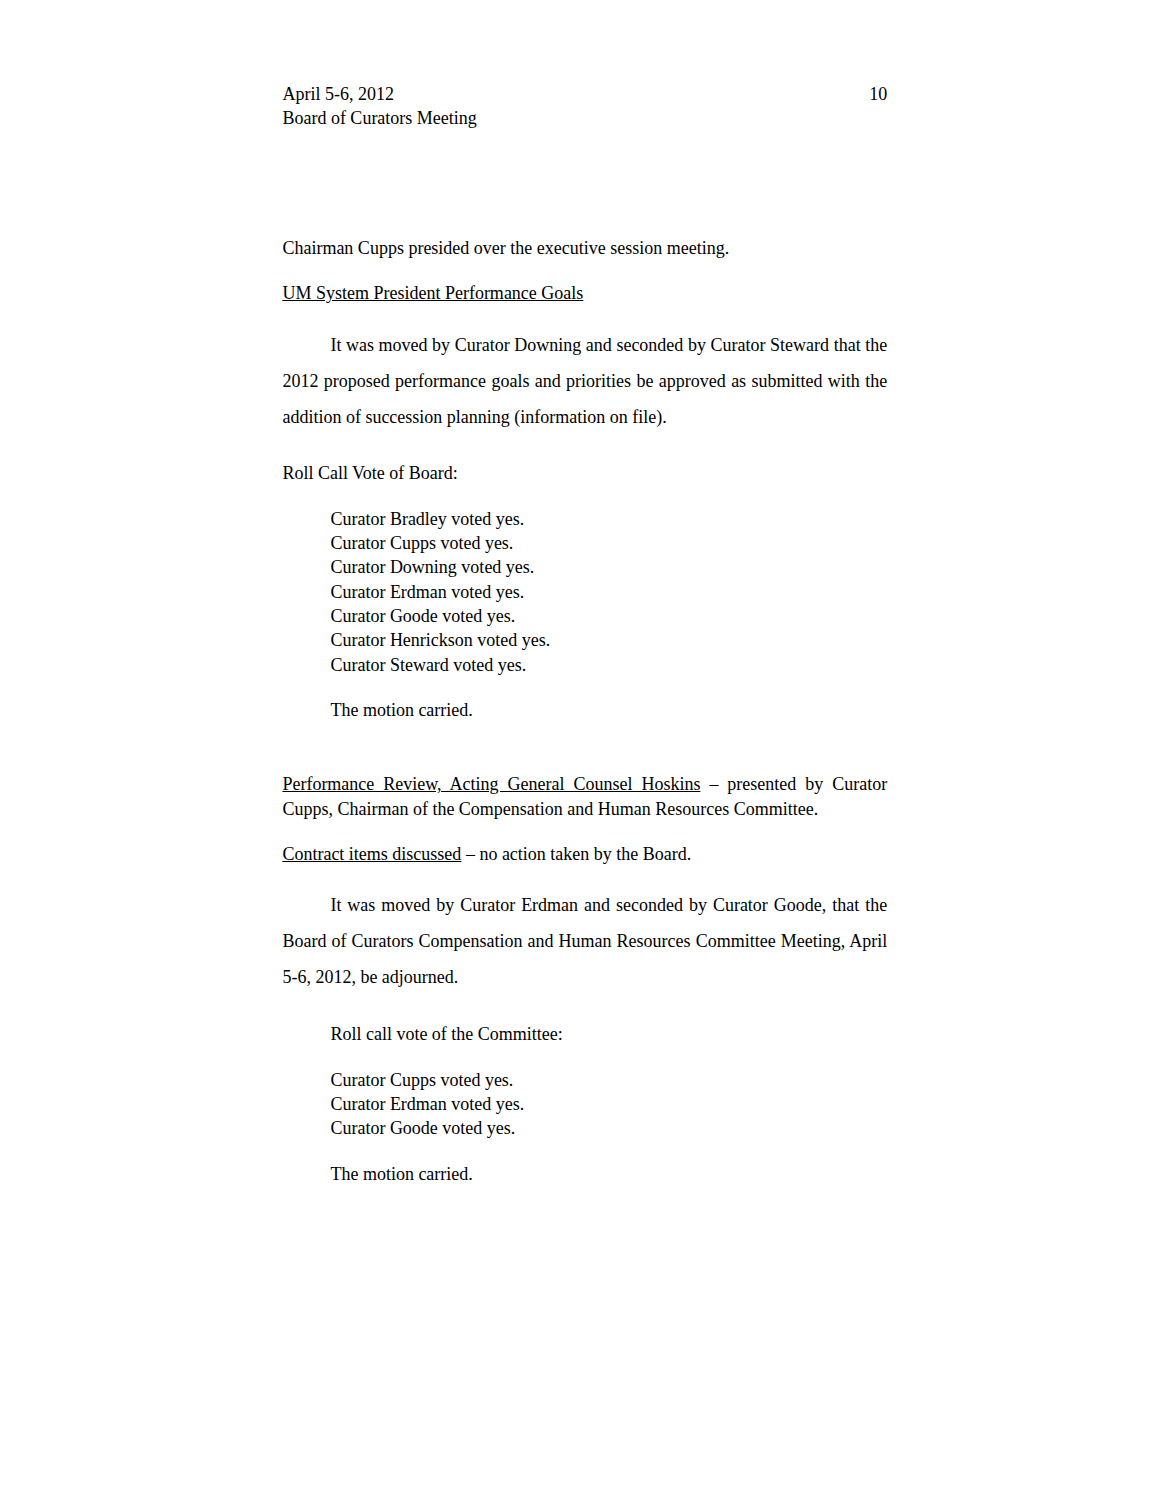April 5-6, 2012 Board of Curators Meeting 10
Chairman Cupps presided over the executive session meeting.
UM System President Performance Goals
It was moved by Curator Downing and seconded by Curator Steward that the 2012 proposed performance goals and priorities be approved as submitted with the addition of succession planning (information on file).
Roll Call Vote of Board:
Curator Bradley voted yes.
Curator Cupps voted yes.
Curator Downing voted yes.
Curator Erdman voted yes.
Curator Goode voted yes.
Curator Henrickson voted yes.
Curator Steward voted yes.
The motion carried.
Performance Review, Acting General Counsel Hoskins – presented by Curator Cupps, Chairman of the Compensation and Human Resources Committee.
Contract items discussed – no action taken by the Board.
It was moved by Curator Erdman and seconded by Curator Goode, that the Board of Curators Compensation and Human Resources Committee Meeting, April 5-6, 2012, be adjourned.
Roll call vote of the Committee:
Curator Cupps voted yes.
Curator Erdman voted yes.
Curator Goode voted yes.
The motion carried.